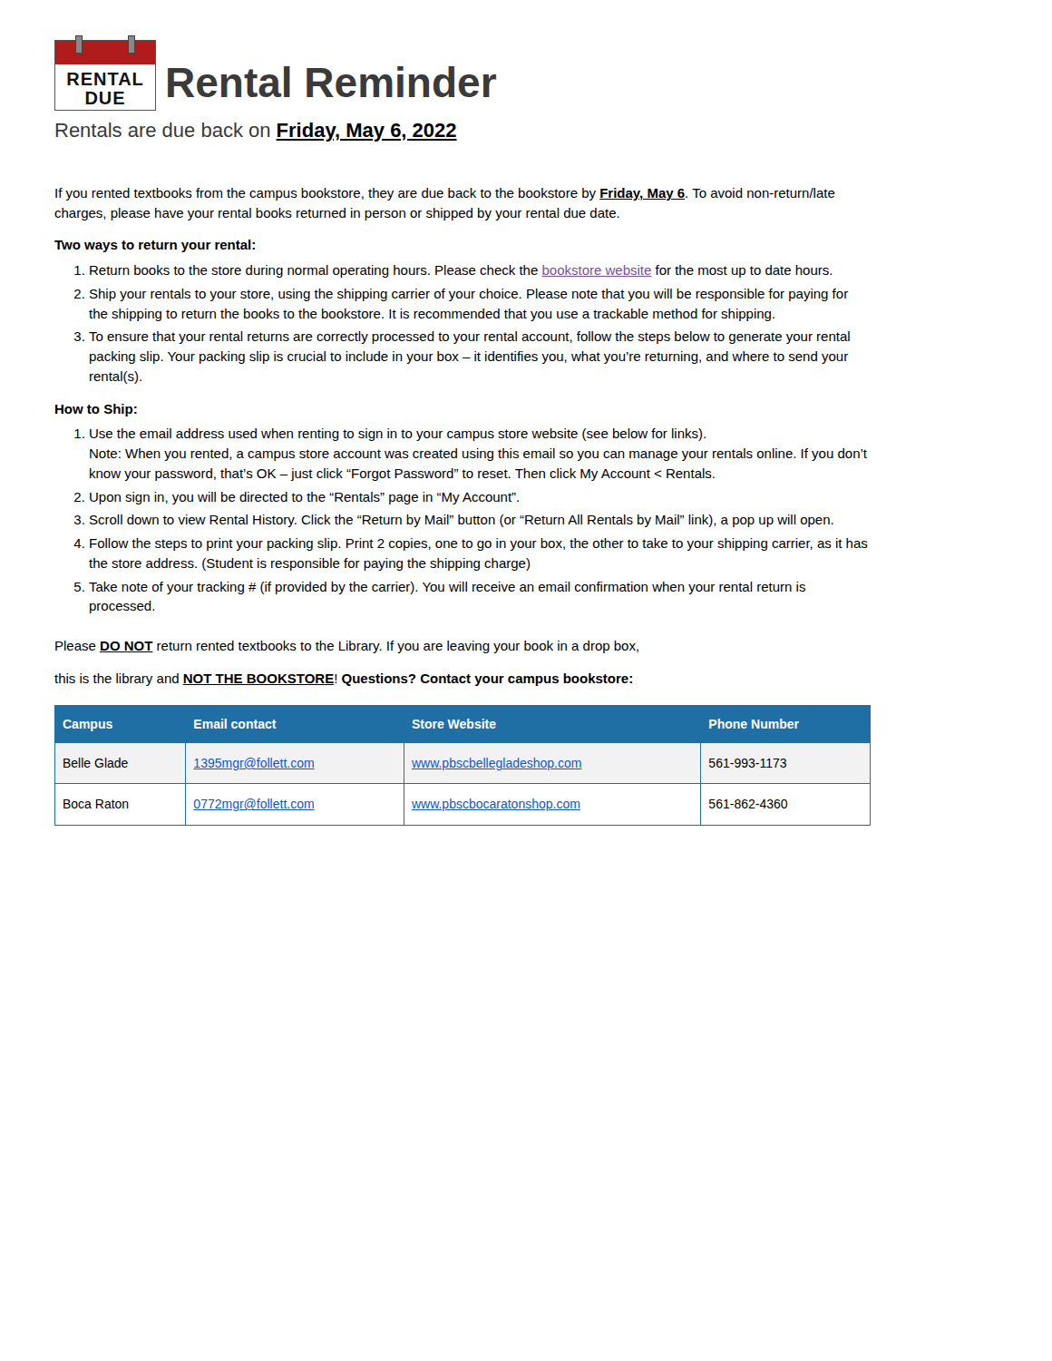RENTAL DUE
Rental Reminder
Rentals are due back on Friday, May 6, 2022
If you rented textbooks from the campus bookstore, they are due back to the bookstore by Friday, May 6. To avoid non-return/late charges, please have your rental books returned in person or shipped by your rental due date.
Two ways to return your rental:
Return books to the store during normal operating hours. Please check the bookstore website for the most up to date hours.
Ship your rentals to your store, using the shipping carrier of your choice. Please note that you will be responsible for paying for the shipping to return the books to the bookstore. It is recommended that you use a trackable method for shipping.
To ensure that your rental returns are correctly processed to your rental account, follow the steps below to generate your rental packing slip. Your packing slip is crucial to include in your box – it identifies you, what you’re returning, and where to send your rental(s).
How to Ship:
Use the email address used when renting to sign in to your campus store website (see below for links).
Note: When you rented, a campus store account was created using this email so you can manage your rentals online. If you don’t know your password, that’s OK – just click “Forgot Password” to reset. Then click My Account < Rentals.
Upon sign in, you will be directed to the “Rentals” page in “My Account”.
Scroll down to view Rental History. Click the “Return by Mail” button (or “Return All Rentals by Mail” link), a pop up will open.
Follow the steps to print your packing slip. Print 2 copies, one to go in your box, the other to take to your shipping carrier, as it has the store address. (Student is responsible for paying the shipping charge)
Take note of your tracking # (if provided by the carrier). You will receive an email confirmation when your rental return is processed.
Please DO NOT return rented textbooks to the Library. If you are leaving your book in a drop box,
this is the library and NOT THE BOOKSTORE! Questions? Contact your campus bookstore:
| Campus | Email contact | Store Website | Phone Number |
| --- | --- | --- | --- |
| Belle Glade | 1395mgr@follett.com | www.pbscbellegladeshop.com | 561-993-1173 |
| Boca Raton | 0772mgr@follett.com | www.pbscbocaratonshop.com | 561-862-4360 |